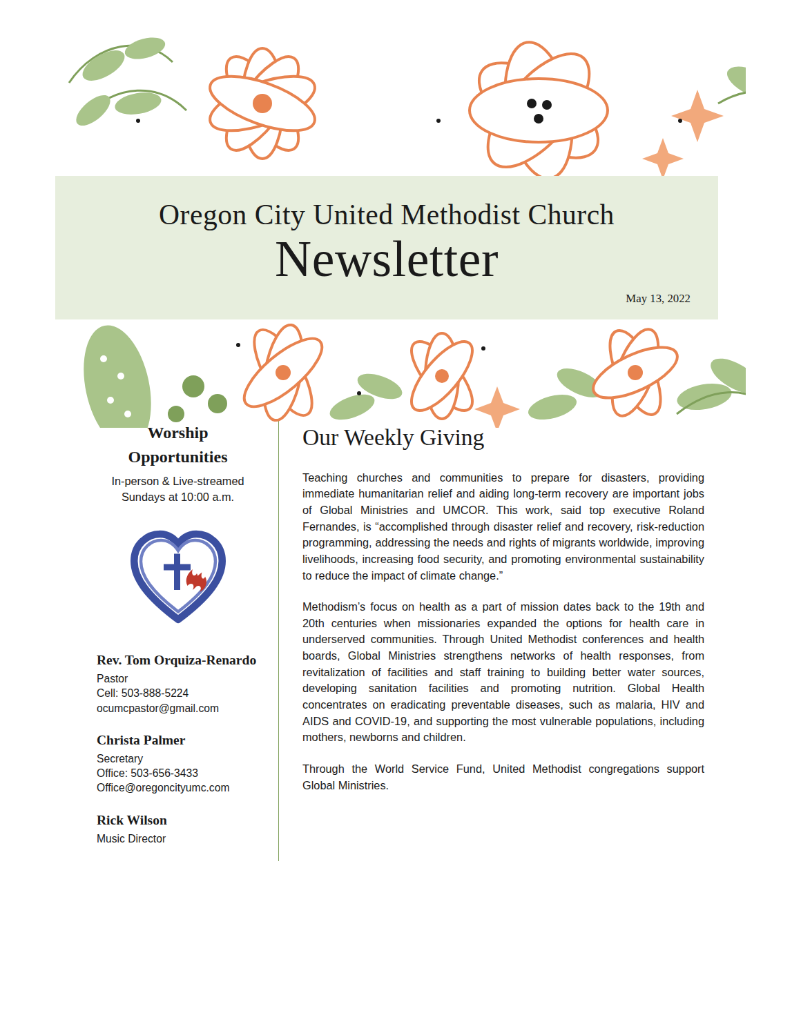Oregon City United Methodist Church Newsletter
May 13, 2022
Worship Opportunities
In-person & Live-streamed Sundays at 10:00 a.m.
Rev. Tom Orquiza-Renardo
Pastor
Cell: 503-888-5224
ocumcpastor@gmail.com
Christa Palmer
Secretary
Office: 503-656-3433
Office@oregoncityumc.com
Rick Wilson
Music Director
Our Weekly Giving
Teaching churches and communities to prepare for disasters, providing immediate humanitarian relief and aiding long-term recovery are important jobs of Global Ministries and UMCOR. This work, said top executive Roland Fernandes, is “accomplished through disaster relief and recovery, risk-reduction programming, addressing the needs and rights of migrants worldwide, improving livelihoods, increasing food security, and promoting environmental sustainability to reduce the impact of climate change.”
Methodism’s focus on health as a part of mission dates back to the 19th and 20th centuries when missionaries expanded the options for health care in underserved communities. Through United Methodist conferences and health boards, Global Ministries strengthens networks of health responses, from revitalization of facilities and staff training to building better water sources, developing sanitation facilities and promoting nutrition. Global Health concentrates on eradicating preventable diseases, such as malaria, HIV and AIDS and COVID-19, and supporting the most vulnerable populations, including mothers, newborns and children.
Through the World Service Fund, United Methodist congregations support Global Ministries.